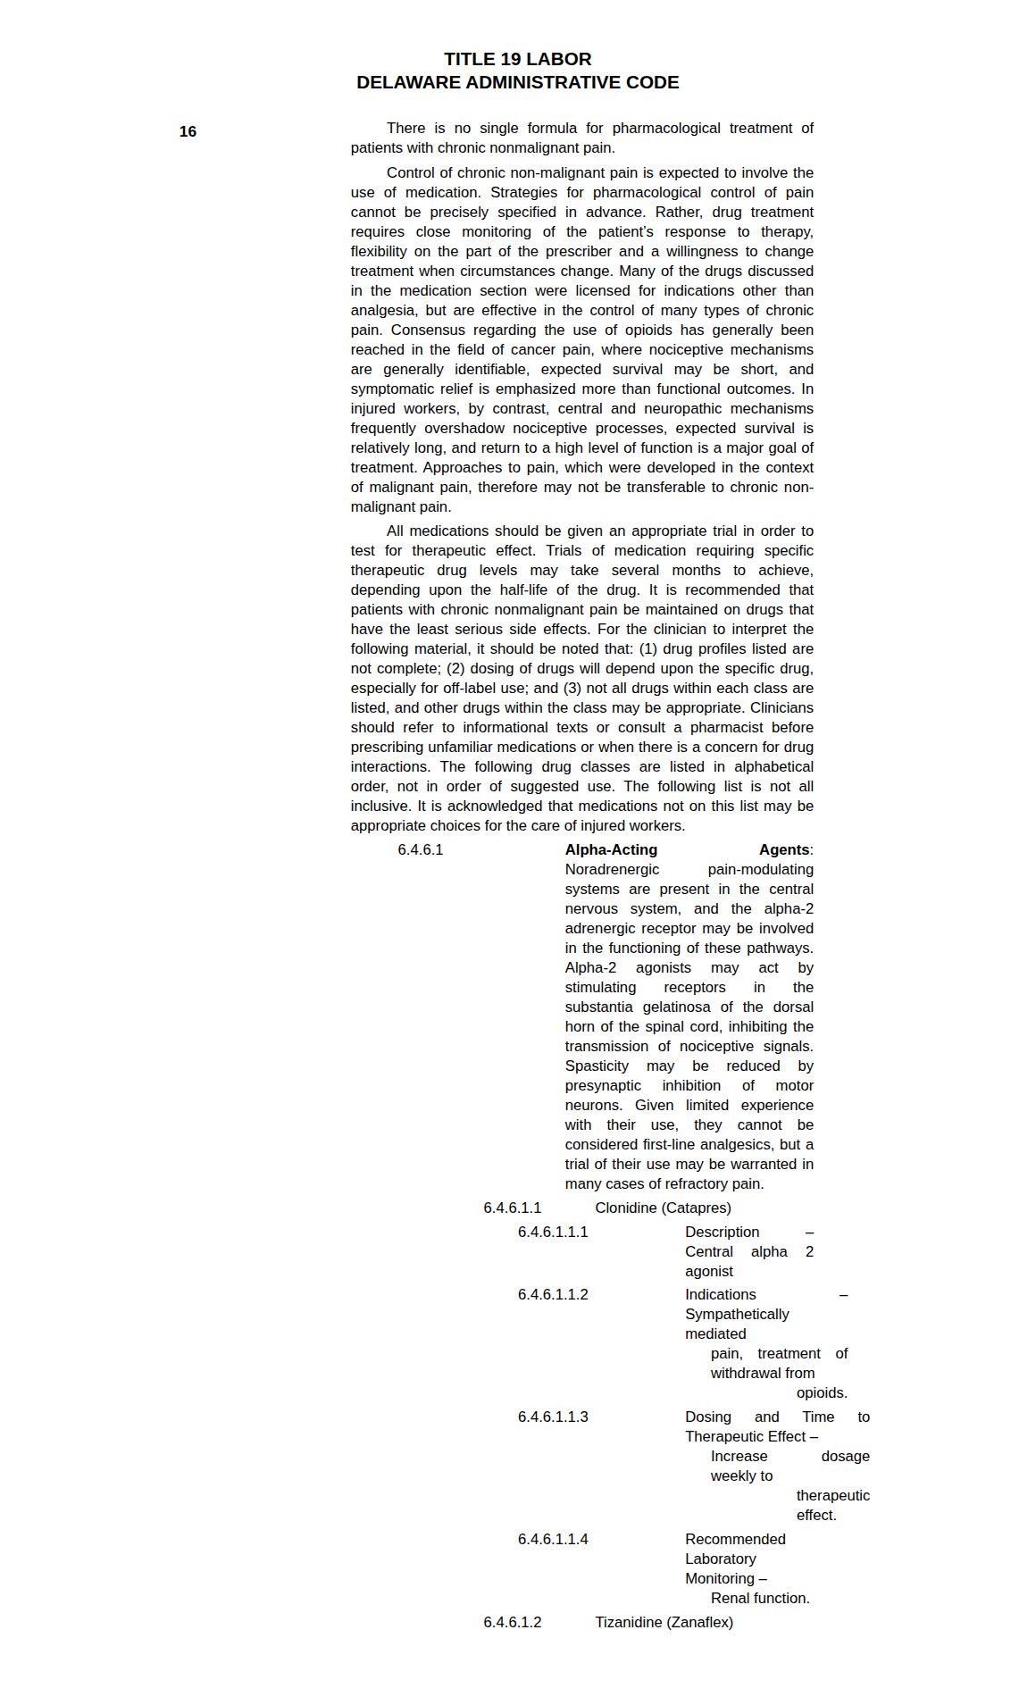TITLE 19 LABOR DELAWARE ADMINISTRATIVE CODE
16
There is no single formula for pharmacological treatment of patients with chronic nonmalignant pain.
Control of chronic non-malignant pain is expected to involve the use of medication. Strategies for pharmacological control of pain cannot be precisely specified in advance. Rather, drug treatment requires close monitoring of the patient’s response to therapy, flexibility on the part of the prescriber and a willingness to change treatment when circumstances change. Many of the drugs discussed in the medication section were licensed for indications other than analgesia, but are effective in the control of many types of chronic pain. Consensus regarding the use of opioids has generally been reached in the field of cancer pain, where nociceptive mechanisms are generally identifiable, expected survival may be short, and symptomatic relief is emphasized more than functional outcomes. In injured workers, by contrast, central and neuropathic mechanisms frequently overshadow nociceptive processes, expected survival is relatively long, and return to a high level of function is a major goal of treatment. Approaches to pain, which were developed in the context of malignant pain, therefore may not be transferable to chronic non-malignant pain.
All medications should be given an appropriate trial in order to test for therapeutic effect. Trials of medication requiring specific therapeutic drug levels may take several months to achieve, depending upon the half-life of the drug. It is recommended that patients with chronic nonmalignant pain be maintained on drugs that have the least serious side effects. For the clinician to interpret the following material, it should be noted that: (1) drug profiles listed are not complete; (2) dosing of drugs will depend upon the specific drug, especially for off-label use; and (3) not all drugs within each class are listed, and other drugs within the class may be appropriate. Clinicians should refer to informational texts or consult a pharmacist before prescribing unfamiliar medications or when there is a concern for drug interactions. The following drug classes are listed in alphabetical order, not in order of suggested use. The following list is not all inclusive. It is acknowledged that medications not on this list may be appropriate choices for the care of injured workers.
6.4.6.1 Alpha-Acting Agents: Noradrenergic pain-modulating systems are present in the central nervous system, and the alpha-2 adrenergic receptor may be involved in the functioning of these pathways. Alpha-2 agonists may act by stimulating receptors in the substantia gelatinosa of the dorsal horn of the spinal cord, inhibiting the transmission of nociceptive signals. Spasticity may be reduced by presynaptic inhibition of motor neurons. Given limited experience with their use, they cannot be considered first-line analgesics, but a trial of their use may be warranted in many cases of refractory pain.
6.4.6.1.1 Clonidine (Catapres)
6.4.6.1.1.1 Description – Central alpha 2 agonist
6.4.6.1.1.2 Indications – Sympathetically mediated pain, treatment of withdrawal from opioids.
6.4.6.1.1.3 Dosing and Time to Therapeutic Effect – Increase dosage weekly to therapeutic effect.
6.4.6.1.1.4 Recommended Laboratory Monitoring – Renal function.
6.4.6.1.2 Tizanidine (Zanaflex)